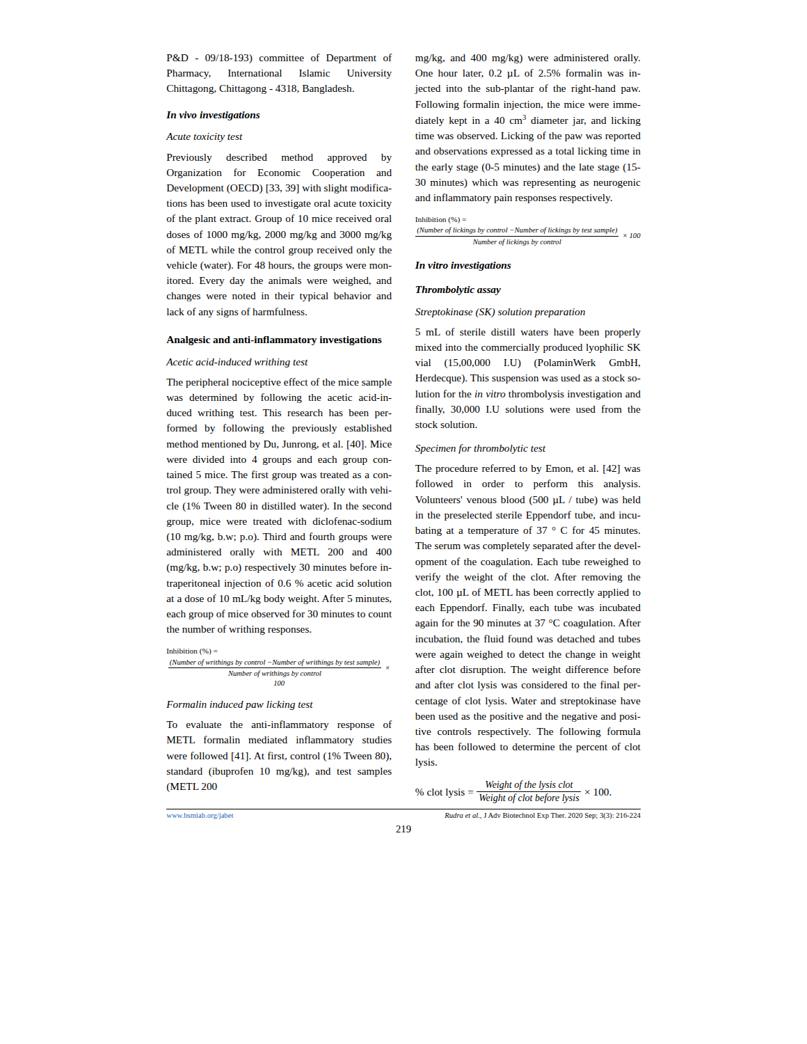P&D - 09/18-193) committee of Department of Pharmacy, International Islamic University Chittagong, Chittagong - 4318, Bangladesh.
In vivo investigations
Acute toxicity test
Previously described method approved by Organization for Economic Cooperation and Development (OECD) [33, 39] with slight modifications has been used to investigate oral acute toxicity of the plant extract. Group of 10 mice received oral doses of 1000 mg/kg, 2000 mg/kg and 3000 mg/kg of METL while the control group received only the vehicle (water). For 48 hours, the groups were monitored. Every day the animals were weighed, and changes were noted in their typical behavior and lack of any signs of harmfulness.
Analgesic and anti-inflammatory investigations
Acetic acid-induced writhing test
The peripheral nociceptive effect of the mice sample was determined by following the acetic acid-induced writhing test. This research has been performed by following the previously established method mentioned by Du, Junrong, et al. [40]. Mice were divided into 4 groups and each group contained 5 mice. The first group was treated as a control group. They were administered orally with vehicle (1% Tween 80 in distilled water). In the second group, mice were treated with diclofenac-sodium (10 mg/kg, b.w; p.o). Third and fourth groups were administered orally with METL 200 and 400 (mg/kg, b.w; p.o) respectively 30 minutes before intraperitoneal injection of 0.6 % acetic acid solution at a dose of 10 mL/kg body weight. After 5 minutes, each group of mice observed for 30 minutes to count the number of writhing responses.
Inhibition (%) =
(Number of writhings by control −Number of writhings by test sample) Number of writhings by control × 100
Formalin induced paw licking test
To evaluate the anti-inflammatory response of METL formalin mediated inflammatory studies were followed [41]. At first, control (1% Tween 80), standard (ibuprofen 10 mg/kg), and test samples (METL 200
mg/kg, and 400 mg/kg) were administered orally. One hour later, 0.2 µL of 2.5% formalin was injected into the sub-plantar of the right-hand paw. Following formalin injection, the mice were immediately kept in a 40 cm3 diameter jar, and licking time was observed. Licking of the paw was reported and observations expressed as a total licking time in the early stage (0-5 minutes) and the late stage (15-30 minutes) which was representing as neurogenic and inflammatory pain responses respectively.
Inhibition (%) =
(Number of lickings by control −Number of lickings by test sample) Number of lickings by control × 100
In vitro investigations
Thrombolytic assay
Streptokinase (SK) solution preparation
5 mL of sterile distill waters have been properly mixed into the commercially produced lyophilic SK vial (15,00,000 I.U) (PolaminWerk GmbH, Herdecque). This suspension was used as a stock solution for the in vitro thrombolysis investigation and finally, 30,000 I.U solutions were used from the stock solution.
Specimen for thrombolytic test
The procedure referred to by Emon, et al. [42] was followed in order to perform this analysis. Volunteers' venous blood (500 µL / tube) was held in the preselected sterile Eppendorf tube, and incubating at a temperature of 37 ° C for 45 minutes. The serum was completely separated after the development of the coagulation. Each tube reweighed to verify the weight of the clot. After removing the clot, 100 µL of METL has been correctly applied to each Eppendorf. Finally, each tube was incubated again for the 90 minutes at 37 °C coagulation. After incubation, the fluid found was detached and tubes were again weighed to detect the change in weight after clot disruption. The weight difference before and after clot lysis was considered to the final percentage of clot lysis. Water and streptokinase have been used as the positive and the negative and positive controls respectively. The following formula has been followed to determine the percent of clot lysis.
% clot lysis = Weight of the lysis clot Weight of clot before lysis × 100.
www.bsmiab.org/jabet
Rudra et al., J Adv Biotechnol Exp Ther. 2020 Sep; 3(3): 216-224
219